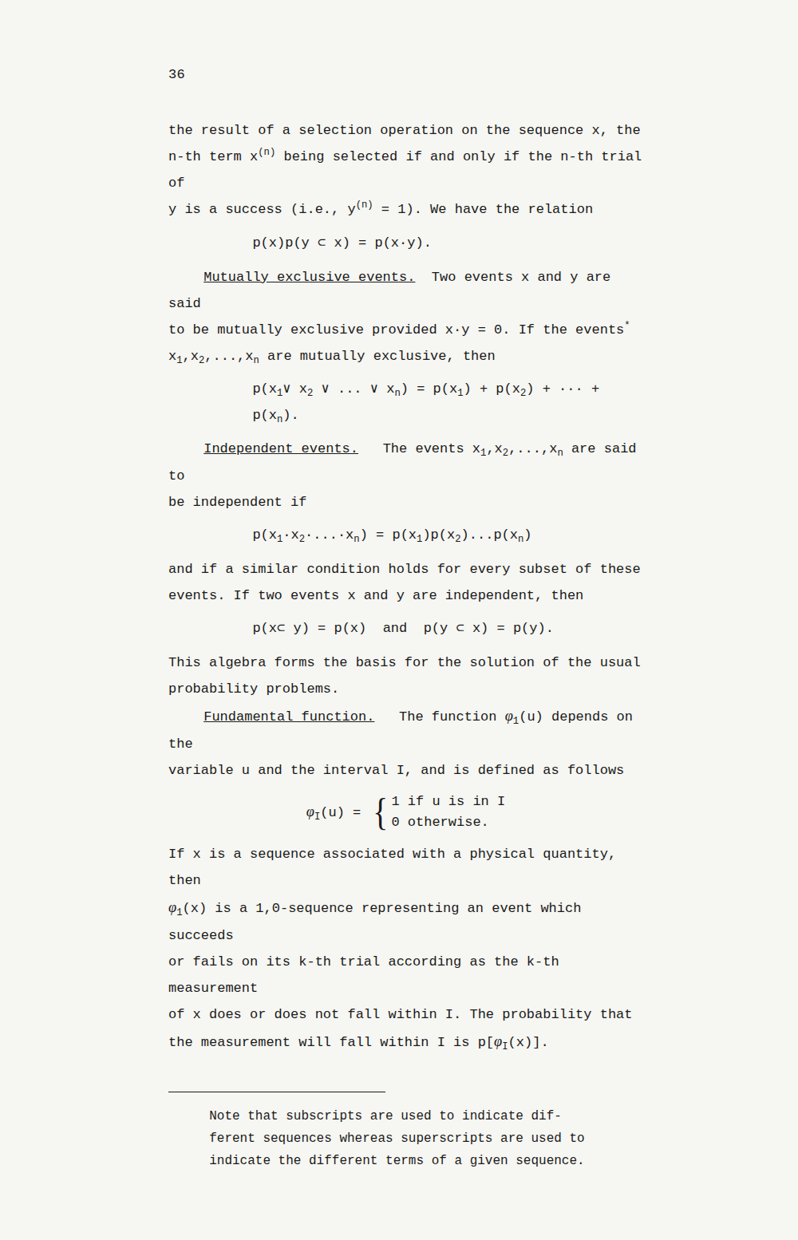36
the result of a selection operation on the sequence x, the
n-th term x(n) being selected if and only if the n-th trial of
y is a success (i.e., y(n) = 1). We have the relation
p(x)p(y ⊂ x) = p(x·y).
Mutually exclusive events. Two events x and y are said
to be mutually exclusive provided x·y = 0. If the events*
x1,x2,...,xn are mutually exclusive, then
p(x1∨ x2 ∨ ... ∨ xn) = p(x1) + p(x2) + ··· + p(xn).
Independent events. The events x1,x2,...,xn are said to
be independent if
p(x1·x2·...·xn) = p(x1)p(x2)...p(xn)
and if a similar condition holds for every subset of these
events. If two events x and y are independent, then
p(x⊂ y) = p(x) and p(y ⊂ x) = p(y).
This algebra forms the basis for the solution of the usual
probability problems.
Fundamental function. The function φ1(u) depends on the
variable u and the interval I, and is defined as follows
φI(u) = {1 if u is in I
0 otherwise.
If x is a sequence associated with a physical quantity, then
φ1(x) is a 1,0-sequence representing an event which succeeds
or fails on its k-th trial according as the k-th measurement
of x does or does not fall within I. The probability that
the measurement will fall within I is p[φI(x)].
Note that subscripts are used to indicate dif-
ferent sequences whereas superscripts are used to
indicate the different terms of a given sequence.